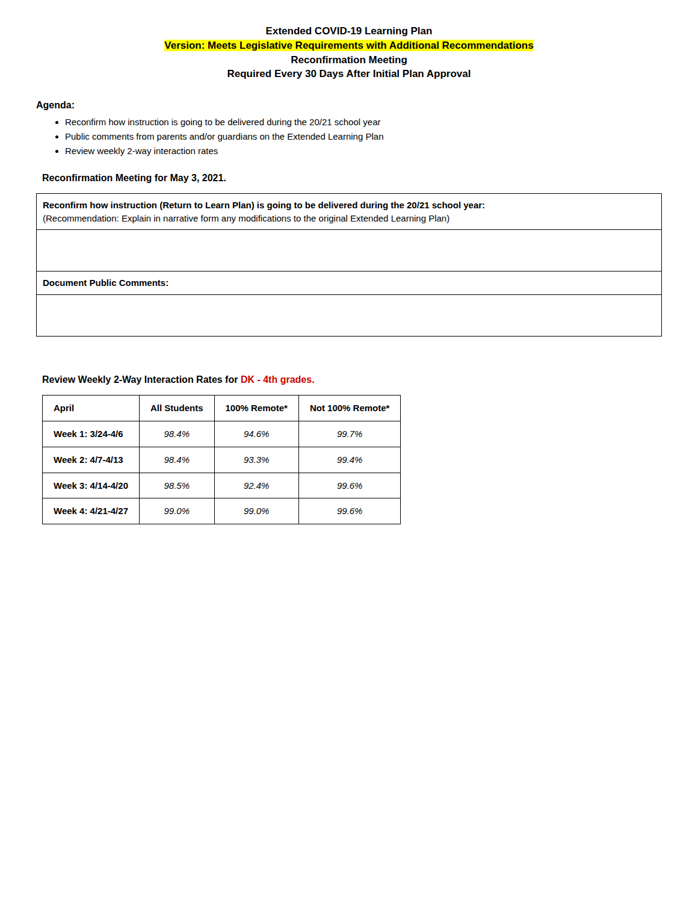Extended COVID-19 Learning Plan
Version: Meets Legislative Requirements with Additional Recommendations
Reconfirmation Meeting
Required Every 30 Days After Initial Plan Approval
Agenda:
Reconfirm how instruction is going to be delivered during the 20/21 school year
Public comments from parents and/or guardians on the Extended Learning Plan
Review weekly 2-way interaction rates
Reconfirmation Meeting for May 3, 2021.
| Reconfirm how instruction (Return to Learn Plan) is going to be delivered during the 20/21 school year: (Recommendation: Explain in narrative form any modifications to the original Extended Learning Plan) |
| Document Public Comments: |
Review Weekly 2-Way Interaction Rates for DK - 4th grades.
| April | All Students | 100% Remote* | Not 100% Remote* |
| --- | --- | --- | --- |
| Week 1: 3/24-4/6 | 98.4% | 94.6% | 99.7% |
| Week 2: 4/7-4/13 | 98.4% | 93.3% | 99.4% |
| Week 3: 4/14-4/20 | 98.5% | 92.4% | 99.6% |
| Week 4: 4/21-4/27 | 99.0% | 99.0% | 99.6% |